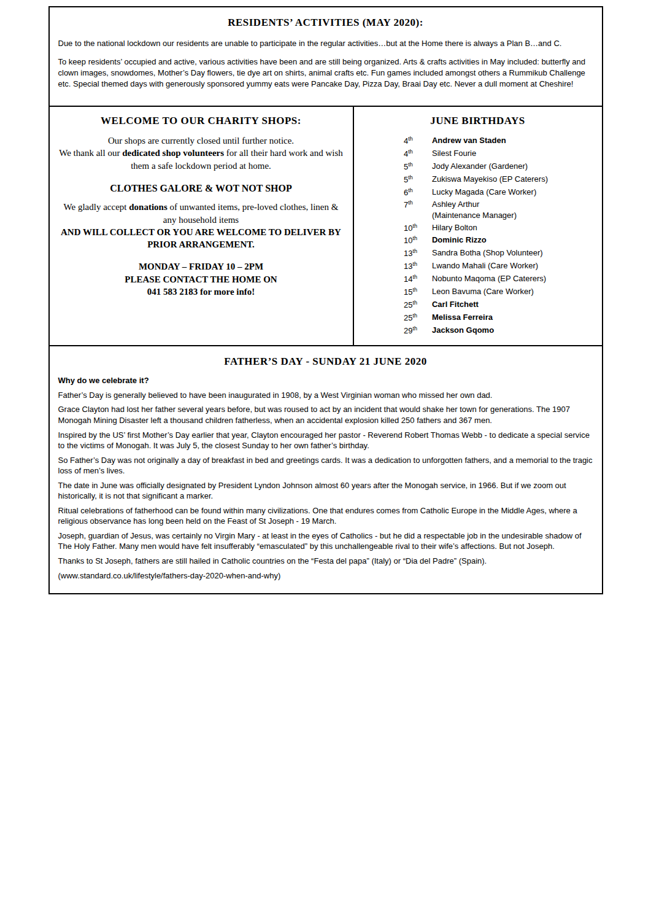RESIDENTS’ ACTIVITIES (MAY 2020):
Due to the national lockdown our residents are unable to participate in the regular activities…but at the Home there is always a Plan B…and C.
To keep residents’ occupied and active, various activities have been and are still being organized. Arts & crafts activities in May included: butterfly and clown images, snowdomes, Mother’s Day flowers, tie dye art on shirts, animal crafts etc. Fun games included amongst others a Rummikub Challenge etc. Special themed days with generously sponsored yummy eats were Pancake Day, Pizza Day, Braai Day etc. Never a dull moment at Cheshire!
WELCOME TO OUR CHARITY SHOPS:
Our shops are currently closed until further notice.
We thank all our dedicated shop volunteers for all their hard work and wish them a safe lockdown period at home.
CLOTHES GALORE & WOT NOT SHOP
We gladly accept donations of unwanted items, pre-loved clothes, linen & any household items
AND WILL COLLECT OR YOU ARE WELCOME TO DELIVER BY PRIOR ARRANGEMENT.
MONDAY – FRIDAY 10 – 2PM
PLEASE CONTACT THE HOME ON
041 583 2183 for more info!
JUNE BIRTHDAYS
| 4 th | Andrew van Staden |
| 4 th | Silest Fourie |
| 5 th | Jody Alexander (Gardener) |
| 5 th | Zukiswa Mayekiso (EP Caterers) |
| 6 th | Lucky Magada (Care Worker) |
| 7 th | Ashley Arthur (Maintenance Manager) |
| 10 th | Hilary Bolton |
| 10 th | Dominic Rizzo |
| 13 th | Sandra Botha (Shop Volunteer) |
| 13 th | Lwando Mahali (Care Worker) |
| 14 th | Nobunto Maqoma (EP Caterers) |
| 15 th | Leon Bavuma (Care Worker) |
| 25 th | Carl Fitchett |
| 25 th | Melissa Ferreira |
| 29 th | Jackson Gqomo |
FATHER’S DAY - SUNDAY 21 JUNE 2020
Why do we celebrate it?
Father’s Day is generally believed to have been inaugurated in 1908, by a West Virginian woman who missed her own dad.
Grace Clayton had lost her father several years before, but was roused to act by an incident that would shake her town for generations. The 1907 Monogah Mining Disaster left a thousand children fatherless, when an accidental explosion killed 250 fathers and 367 men.
Inspired by the US’ first Mother’s Day earlier that year, Clayton encouraged her pastor - Reverend Robert Thomas Webb - to dedicate a special service to the victims of Monogah. It was July 5, the closest Sunday to her own father’s birthday.
So Father’s Day was not originally a day of breakfast in bed and greetings cards. It was a dedication to unforgotten fathers, and a memorial to the tragic loss of men’s lives.
The date in June was officially designated by President Lyndon Johnson almost 60 years after the Monogah service, in 1966. But if we zoom out historically, it is not that significant a marker.
Ritual celebrations of fatherhood can be found within many civilizations. One that endures comes from Catholic Europe in the Middle Ages, where a religious observance has long been held on the Feast of St Joseph - 19 March.
Joseph, guardian of Jesus, was certainly no Virgin Mary - at least in the eyes of Catholics - but he did a respectable job in the undesirable shadow of The Holy Father. Many men would have felt insufferably “emasculated” by this unchallengeable rival to their wife’s affections. But not Joseph.
Thanks to St Joseph, fathers are still hailed in Catholic countries on the “Festa del papa” (Italy) or “Dia del Padre” (Spain).
(www.standard.co.uk/lifestyle/fathers-day-2020-when-and-why)